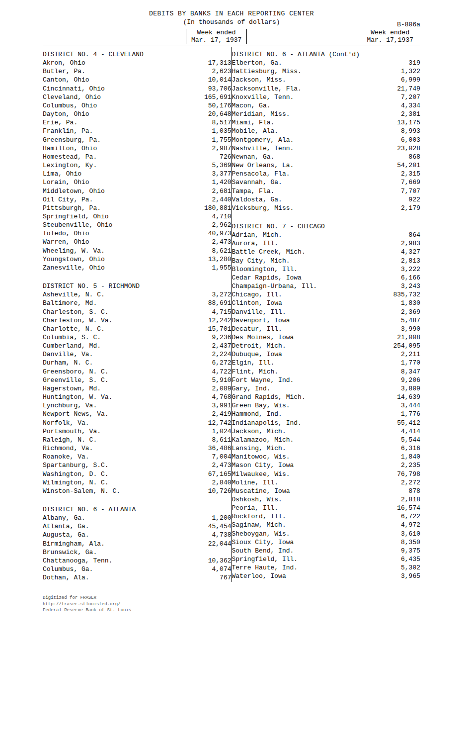DEBITS BY BANKS IN EACH REPORTING CENTER
(In thousands of dollars)
B-806a
| | Week ended Mar. 17, 1937 | | Week ended Mar. 17,1937 |
| / DISTRICT NO. 4 - CLEVELAND / / / Akron, Ohio / 17,313 / / Butler, Pa. / 2,623 / / Canton, Ohio / 10,014 / / Cincinnati, Ohio / 93,706 / / Cleveland, Ohio / 165,691 / / Columbus, Ohio / 50,176 / / Dayton, Ohio / 20,648 / / Erie, Pa. / 8,517 / / Franklin, Pa. / 1,035 / / Greensburg, Pa. / 1,755 / / Hamilton, Ohio / 2,987 / / Homestead, Pa. / 726 / / Lexington, Ky. / 5,369 / / Lima, Ohio / 3,377 / / Lorain, Ohio / 1,420 / / Middletown, Ohio / 2,681 / / Oil City, Pa. / 2,440 / / Pittsburgh, Pa. / 180,881 / / Springfield, Ohio / 4,710 / / Steubenville, Ohio / 2,962 / / Toledo, Ohio / 40,973 / / Warren, Ohio / 2,473 / / Wheeling, W. Va. / 8,621 / / Youngstown, Ohio / 13,280 / / Zanesville, Ohio / 1,955 / / DISTRICT NO. 5 - RICHMOND / / / Asheville, N. C. / 3,272 / / Baltimore, Md. / 88,691 / / Charleston, S. C. / 4,715 / / Charleston, W. Va. / 12,242 / / Charlotte, N. C. / 15,701 / / Columbia, S. C. / 9,236 / / Cumberland, Md. / 2,437 / / Danville, Va. / 2,224 / / Durham, N. C. / 6,272 / / Greensboro, N. C. / 4,722 / / Greenville, S. C. / 5,910 / / Hagerstown, Md. / 2,089 / / Huntington, W. Va. / 4,768 / / Lynchburg, Va. / 3,991 / / Newport News, Va. / 2,419 / / Norfolk, Va. / 12,742 / / Portsmouth, Va. / 1,024 / / Raleigh, N. C. / 8,611 / / Richmond, Va. / 36,486 / / Roanoke, Va. / 7,004 / / Spartanburg, S.C. / 2,473 / / Washington, D. C. / 67,165 / / Wilmington, N. C. / 2,840 / / Winston-Salem, N. C. / 10,726 / / DISTRICT NO. 6 - ATLANTA / / / Albany, Ga. / 1,200 / / Atlanta, Ga. / 45,454 / / Augusta, Ga. / 4,738 / / Birmingham, Ala. / 22,044 / / Brunswick, Ga. / / / Chattanooga, Tenn. / 10,362 / / Columbus, Ga. / 4,074 / / Dothan, Ala. / 767 / | / DISTRICT NO. 6 - ATLANTA (Cont'd) / / / Elberton, Ga. / 319 / / Hattiesburg, Miss. / 1,322 / / Jackson, Miss. / 6,999 / / Jacksonville, Fla. / 21,749 / / Knoxville, Tenn. / 7,207 / / Macon, Ga. / 4,334 / / Meridian, Miss. / 2,381 / / Miami, Fla. / 13,175 / / Mobile, Ala. / 8,993 / / Montgomery, Ala. / 6,003 / / Nashville, Tenn. / 23,028 / / Newnan, Ga. / 868 / / New Orleans, La. / 54,201 / / Pensacola, Fla. / 2,315 / / Savannah, Ga. / 7,669 / / Tampa, Fla. / 7,707 / / Valdosta, Ga. / 922 / / Vicksburg, Miss. / 2,179 / / DISTRICT NO. 7 - CHICAGO / / / Adrian, Mich. / 864 / / Aurora, Ill. / 2,983 / / Battle Creek, Mich. / 4,327 / / Bay City, Mich. / 2,813 / / Bloomington, Ill. / 3,222 / / Cedar Rapids, Iowa / 6,166 / / Champaign-Urbana, Ill. / 3,243 / / Chicago, Ill. / 835,732 / / Clinton, Iowa / 1,830 / / Danville, Ill. / 2,369 / / Davenport, Iowa / 5,487 / / Decatur, Ill. / 3,990 / / Des Moines, Iowa / 21,008 / / Detroit, Mich. / 254,095 / / Dubuque, Iowa / 2,211 / / Elgin, Ill. / 1,770 / / Flint, Mich. / 8,347 / / Fort Wayne, Ind. / 9,206 / / Gary, Ind. / 3,809 / / Grand Rapids, Mich. / 14,639 / / Green Bay, Wis. / 3,444 / / Hammond, Ind. / 1,776 / / Indianapolis, Ind. / 55,412 / / Jackson, Mich. / 4,414 / / Kalamazoo, Mich. / 5,544 / / Lansing, Mich. / 6,316 / / Manitowoc, Wis. / 1,840 / / Mason City, Iowa / 2,235 / / Milwaukee, Wis. / 76,798 / / Moline, Ill. / 2,272 / / Muscatine, Iowa / 878 / / Oshkosh, Wis. / 2,818 / / Peoria, Ill. / 16,574 / / Rockford, Ill. / 6,722 / / Saginaw, Mich. / 4,972 / / Sheboygan, Wis. / 3,610 / / Sioux City, Iowa / 8,350 / / South Bend, Ind. / 9,375 / / Springfield, Ill. / 6,435 / / Terre Haute, Ind. / 5,302 / / Waterloo, Iowa / 3,965 / |
Digitized for FRASER
http://fraser.stlouisfed.org/
Federal Reserve Bank of St. Louis